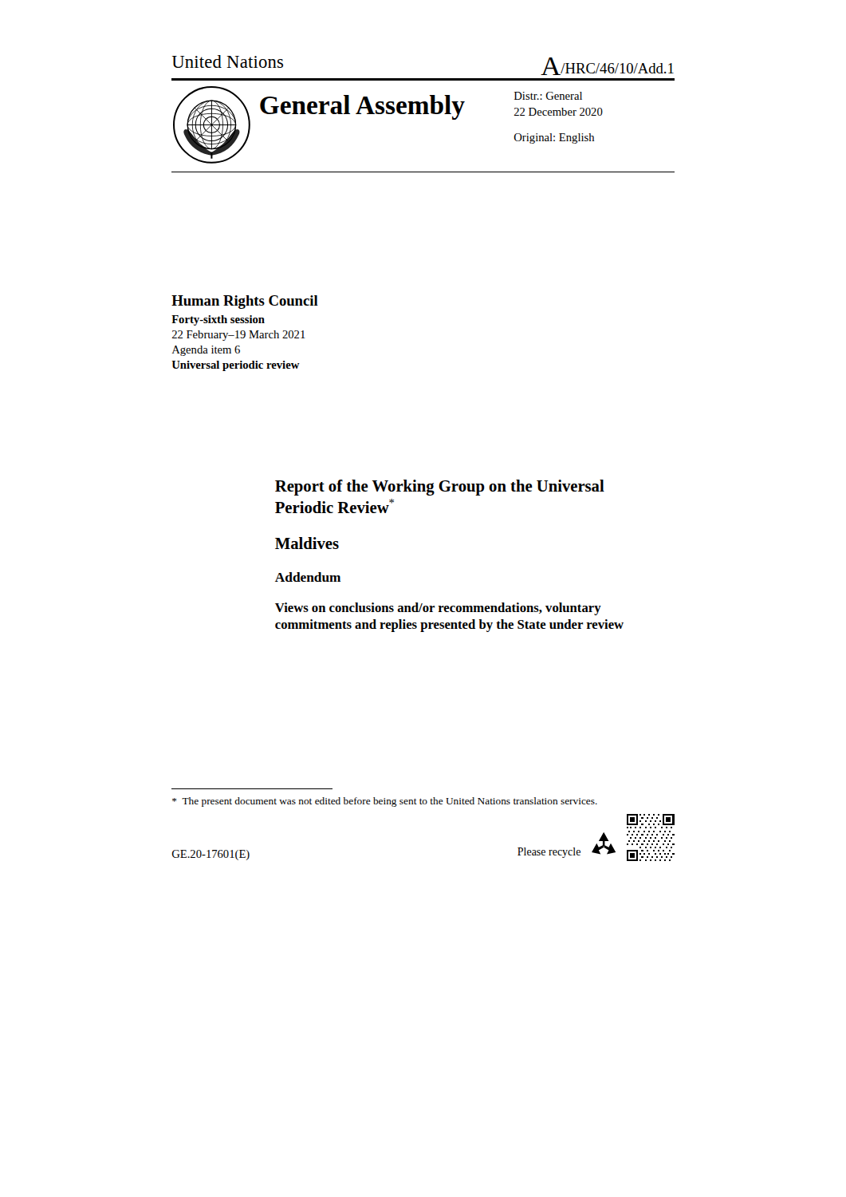United Nations
A/HRC/46/10/Add.1
General Assembly
Distr.: General
22 December 2020
Original: English
Human Rights Council
Forty-sixth session
22 February–19 March 2021
Agenda item 6
Universal periodic review
Report of the Working Group on the Universal Periodic Review*
Maldives
Addendum
Views on conclusions and/or recommendations, voluntary commitments and replies presented by the State under review
* The present document was not edited before being sent to the United Nations translation services.
GE.20-17601(E)
Please recycle